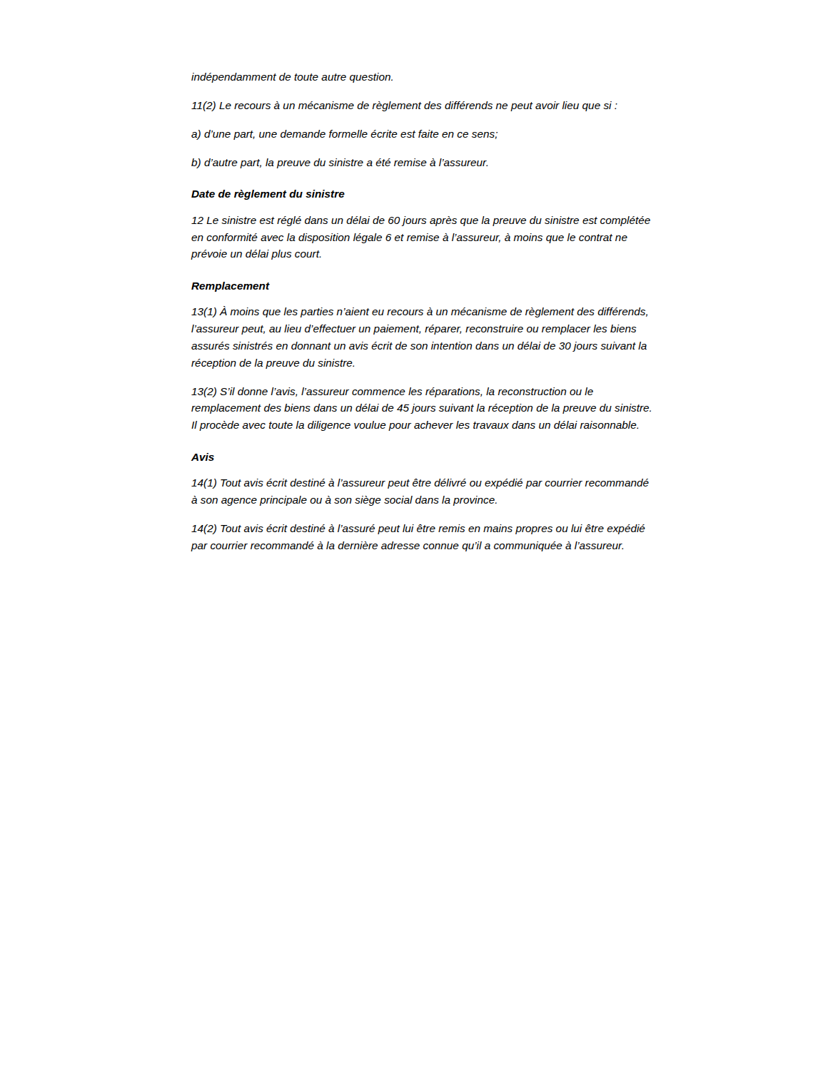indépendamment de toute autre question.
11(2) Le recours à un mécanisme de règlement des différends ne peut avoir lieu que si :
a) d’une part, une demande formelle écrite est faite en ce sens;
b) d’autre part, la preuve du sinistre a été remise à l’assureur.
Date de règlement du sinistre
12 Le sinistre est réglé dans un délai de 60 jours après que la preuve du sinistre est complétée en conformité avec la disposition légale 6 et remise à l’assureur, à moins que le contrat ne prévoie un délai plus court.
Remplacement
13(1) À moins que les parties n’aient eu recours à un mécanisme de règlement des différends, l’assureur peut, au lieu d’effectuer un paiement, réparer, reconstruire ou remplacer les biens assurés sinistrés en donnant un avis écrit de son intention dans un délai de 30 jours suivant la réception de la preuve du sinistre.
13(2) S’il donne l’avis, l’assureur commence les réparations, la reconstruction ou le remplacement des biens dans un délai de 45 jours suivant la réception de la preuve du sinistre. Il procède avec toute la diligence voulue pour achever les travaux dans un délai raisonnable.
Avis
14(1) Tout avis écrit destiné à l’assureur peut être délivré ou expédié par courrier recommandé à son agence principale ou à son siège social dans la province.
14(2) Tout avis écrit destiné à l’assuré peut lui être remis en mains propres ou lui être expédié par courrier recommandé à la dernière adresse connue qu’il a communiquée à l’assureur.